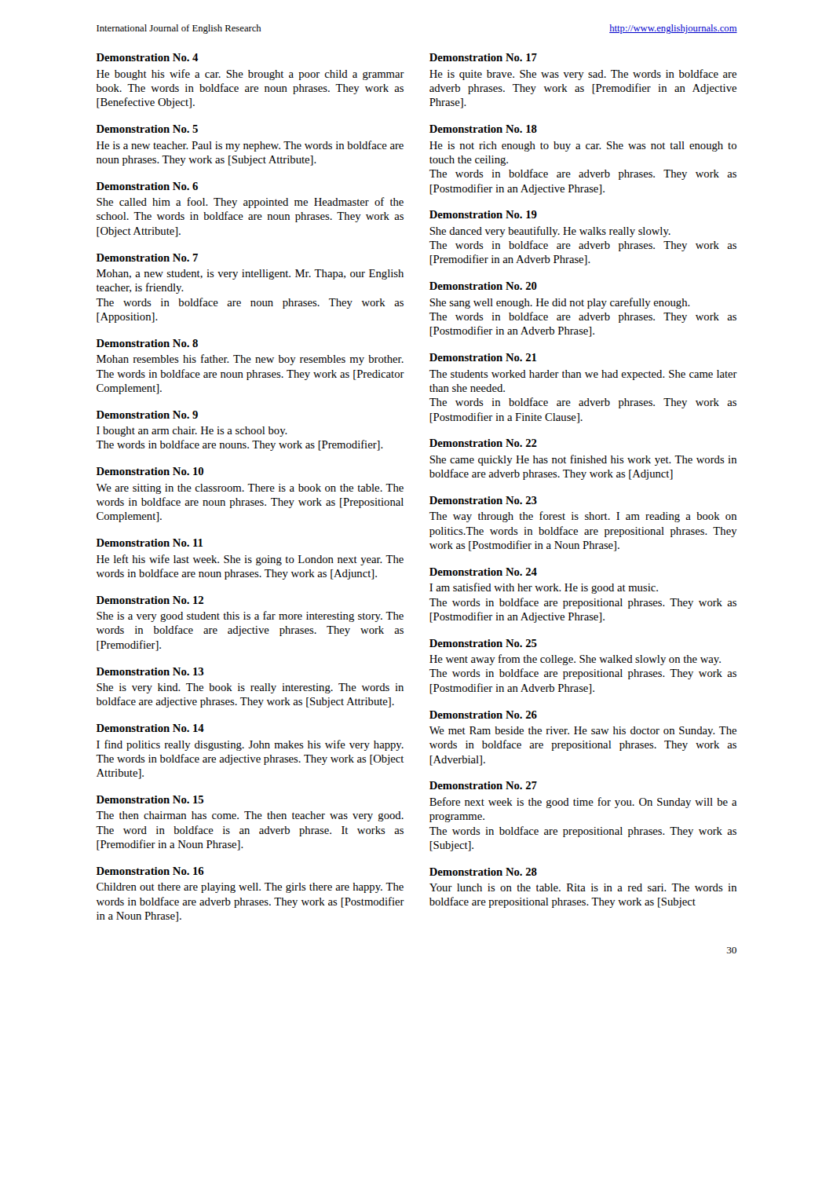International Journal of English Research http://www.englishjournals.com
Demonstration No. 4
He bought his wife a car. She brought a poor child a grammar book. The words in boldface are noun phrases. They work as [Benefective Object].
Demonstration No. 5
He is a new teacher. Paul is my nephew. The words in boldface are noun phrases. They work as [Subject Attribute].
Demonstration No. 6
She called him a fool. They appointed me Headmaster of the school. The words in boldface are noun phrases. They work as [Object Attribute].
Demonstration No. 7
Mohan, a new student, is very intelligent. Mr. Thapa, our English teacher, is friendly.
The words in boldface are noun phrases. They work as [Apposition].
Demonstration No. 8
Mohan resembles his father. The new boy resembles my brother. The words in boldface are noun phrases. They work as [Predicator Complement].
Demonstration No. 9
I bought an arm chair. He is a school boy.
The words in boldface are nouns. They work as [Premodifier].
Demonstration No. 10
We are sitting in the classroom. There is a book on the table. The words in boldface are noun phrases. They work as [Prepositional Complement].
Demonstration No. 11
He left his wife last week. She is going to London next year. The words in boldface are noun phrases. They work as [Adjunct].
Demonstration No. 12
She is a very good student this is a far more interesting story. The words in boldface are adjective phrases. They work as [Premodifier].
Demonstration No. 13
She is very kind. The book is really interesting. The words in boldface are adjective phrases. They work as [Subject Attribute].
Demonstration No. 14
I find politics really disgusting. John makes his wife very happy. The words in boldface are adjective phrases. They work as [Object Attribute].
Demonstration No. 15
The then chairman has come. The then teacher was very good. The word in boldface is an adverb phrase. It works as [Premodifier in a Noun Phrase].
Demonstration No. 16
Children out there are playing well. The girls there are happy. The words in boldface are adverb phrases. They work as [Postmodifier in a Noun Phrase].
Demonstration No. 17
He is quite brave. She was very sad. The words in boldface are adverb phrases. They work as [Premodifier in an Adjective Phrase].
Demonstration No. 18
He is not rich enough to buy a car. She was not tall enough to touch the ceiling.
The words in boldface are adverb phrases. They work as [Postmodifier in an Adjective Phrase].
Demonstration No. 19
She danced very beautifully. He walks really slowly.
The words in boldface are adverb phrases. They work as [Premodifier in an Adverb Phrase].
Demonstration No. 20
She sang well enough. He did not play carefully enough.
The words in boldface are adverb phrases. They work as [Postmodifier in an Adverb Phrase].
Demonstration No. 21
The students worked harder than we had expected. She came later than she needed.
The words in boldface are adverb phrases. They work as [Postmodifier in a Finite Clause].
Demonstration No. 22
She came quickly He has not finished his work yet. The words in boldface are adverb phrases. They work as [Adjunct]
Demonstration No. 23
The way through the forest is short. I am reading a book on politics.The words in boldface are prepositional phrases. They work as [Postmodifier in a Noun Phrase].
Demonstration No. 24
I am satisfied with her work. He is good at music.
The words in boldface are prepositional phrases. They work as [Postmodifier in an Adjective Phrase].
Demonstration No. 25
He went away from the college. She walked slowly on the way.
The words in boldface are prepositional phrases. They work as [Postmodifier in an Adverb Phrase].
Demonstration No. 26
We met Ram beside the river. He saw his doctor on Sunday. The words in boldface are prepositional phrases. They work as [Adverbial].
Demonstration No. 27
Before next week is the good time for you. On Sunday will be a programme.
The words in boldface are prepositional phrases. They work as [Subject].
Demonstration No. 28
Your lunch is on the table. Rita is in a red sari. The words in boldface are prepositional phrases. They work as [Subject
30